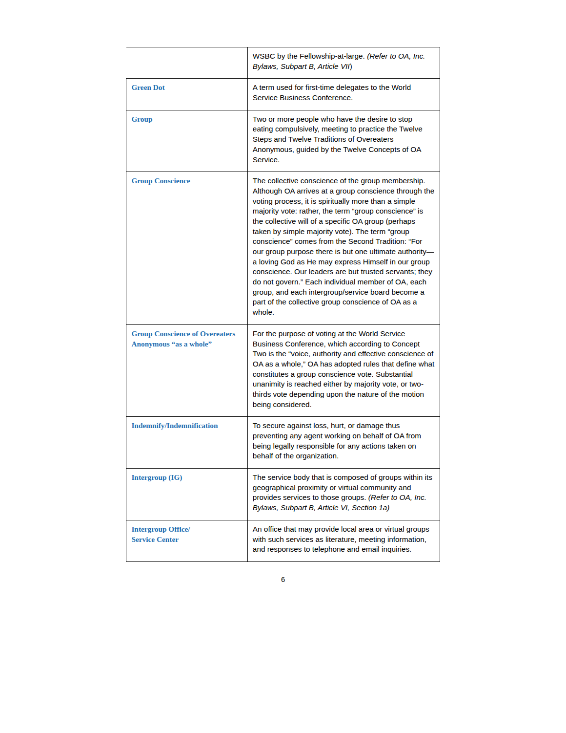| | WSBC by the Fellowship-at-large. (Refer to OA, Inc. Bylaws, Subpart B, Article VII ) |
| Green Dot | A term used for first-time delegates to the World Service Business Conference. |
| Group | Two or more people who have the desire to stop eating compulsively, meeting to practice the Twelve Steps and Twelve Traditions of Overeaters Anonymous, guided by the Twelve Concepts of OA Service. |
| Group Conscience | The collective conscience of the group membership. Although OA arrives at a group conscience through the voting process, it is spiritually more than a simple majority vote: rather, the term “group conscience” is the collective will of a specific OA group (perhaps taken by simple majority vote). The term “group conscience” comes from the Second Tradition: “For our group purpose there is but one ultimate authority—a loving God as He may express Himself in our group conscience. Our leaders are but trusted servants; they do not govern.” Each individual member of OA, each group, and each intergroup/service board become a part of the collective group conscience of OA as a whole. |
| Group Conscience of Overeaters Anonymous “as a whole” | For the purpose of voting at the World Service Business Conference, which according to Concept Two is the “voice, authority and effective conscience of OA as a whole,” OA has adopted rules that define what constitutes a group conscience vote. Substantial unanimity is reached either by majority vote, or two-thirds vote depending upon the nature of the motion being considered. |
| Indemnify/Indemnification | To secure against loss, hurt, or damage thus preventing any agent working on behalf of OA from being legally responsible for any actions taken on behalf of the organization. |
| Intergroup (IG) | The service body that is composed of groups within its geographical proximity or virtual community and provides services to those groups. (Refer to OA, Inc. Bylaws, Subpart B, Article VI, Section 1a) |
| Intergroup Office/ Service Center | An office that may provide local area or virtual groups with such services as literature, meeting information, and responses to telephone and email inquiries. |
6